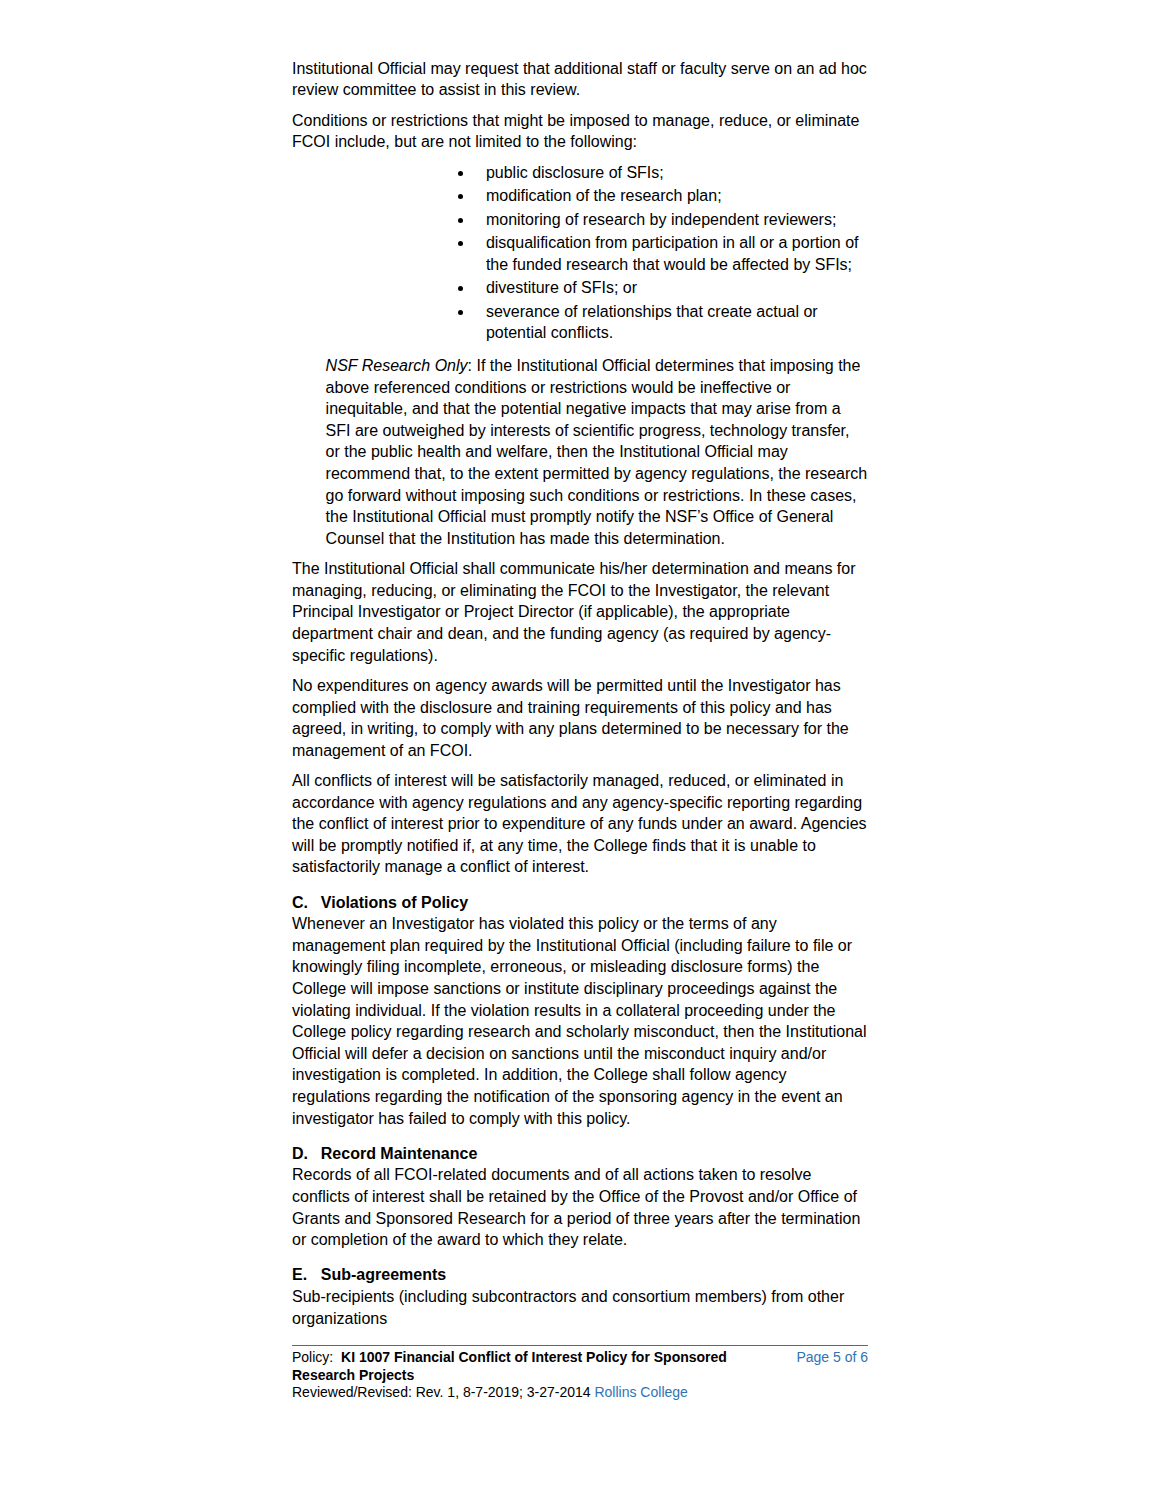Institutional Official may request that additional staff or faculty serve on an ad hoc review committee to assist in this review.
Conditions or restrictions that might be imposed to manage, reduce, or eliminate FCOI include, but are not limited to the following:
public disclosure of SFIs;
modification of the research plan;
monitoring of research by independent reviewers;
disqualification from participation in all or a portion of the funded research that would be affected by SFIs;
divestiture of SFIs; or
severance of relationships that create actual or potential conflicts.
NSF Research Only: If the Institutional Official determines that imposing the above referenced conditions or restrictions would be ineffective or inequitable, and that the potential negative impacts that may arise from a SFI are outweighed by interests of scientific progress, technology transfer, or the public health and welfare, then the Institutional Official may recommend that, to the extent permitted by agency regulations, the research go forward without imposing such conditions or restrictions. In these cases, the Institutional Official must promptly notify the NSF’s Office of General Counsel that the Institution has made this determination.
The Institutional Official shall communicate his/her determination and means for managing, reducing, or eliminating the FCOI to the Investigator, the relevant Principal Investigator or Project Director (if applicable), the appropriate department chair and dean, and the funding agency (as required by agency-specific regulations).
No expenditures on agency awards will be permitted until the Investigator has complied with the disclosure and training requirements of this policy and has agreed, in writing, to comply with any plans determined to be necessary for the management of an FCOI.
All conflicts of interest will be satisfactorily managed, reduced, or eliminated in accordance with agency regulations and any agency-specific reporting regarding the conflict of interest prior to expenditure of any funds under an award. Agencies will be promptly notified if, at any time, the College finds that it is unable to satisfactorily manage a conflict of interest.
C. Violations of Policy
Whenever an Investigator has violated this policy or the terms of any management plan required by the Institutional Official (including failure to file or knowingly filing incomplete, erroneous, or misleading disclosure forms) the College will impose sanctions or institute disciplinary proceedings against the violating individual. If the violation results in a collateral proceeding under the College policy regarding research and scholarly misconduct, then the Institutional Official will defer a decision on sanctions until the misconduct inquiry and/or investigation is completed. In addition, the College shall follow agency regulations regarding the notification of the sponsoring agency in the event an investigator has failed to comply with this policy.
D. Record Maintenance
Records of all FCOI-related documents and of all actions taken to resolve conflicts of interest shall be retained by the Office of the Provost and/or Office of Grants and Sponsored Research for a period of three years after the termination or completion of the award to which they relate.
E. Sub-agreements
Sub-recipients (including subcontractors and consortium members) from other organizations
Policy: KI 1007 Financial Conflict of Interest Policy for Sponsored Research Projects
Reviewed/Revised: Rev. 1, 8-7-2019; 3-27-2014 Rollins College
Page 5 of 6